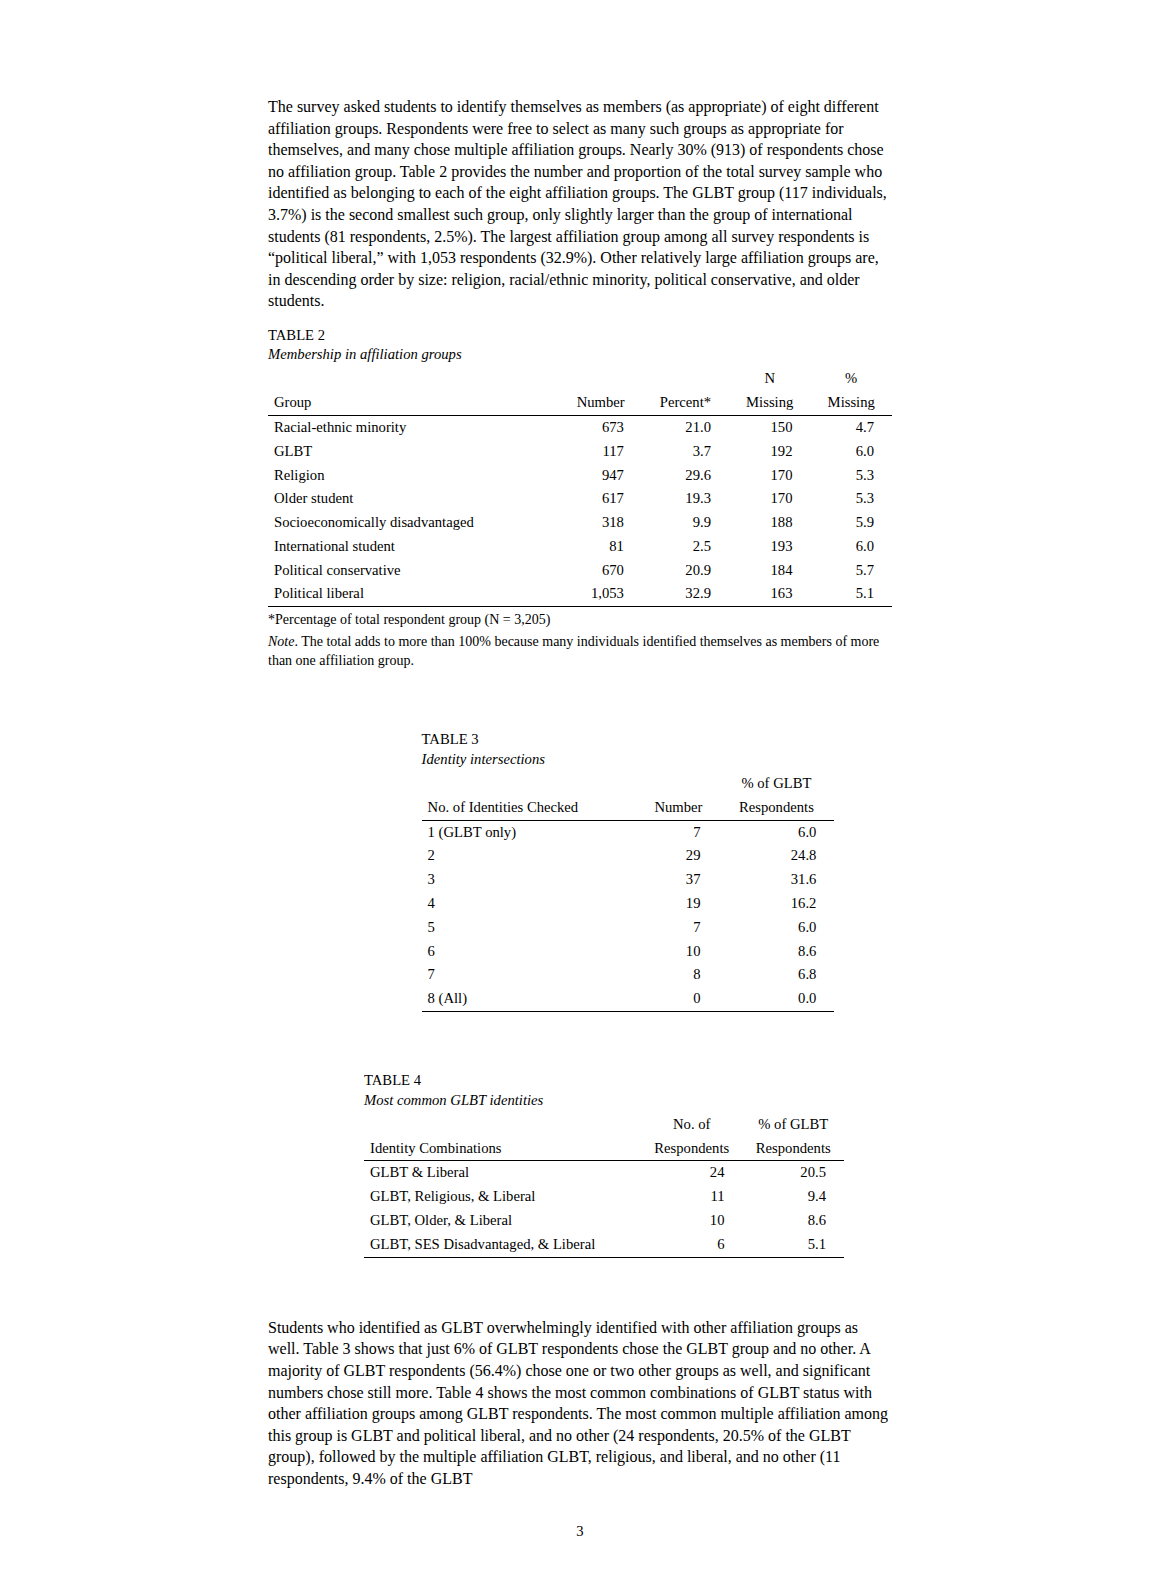The survey asked students to identify themselves as members (as appropriate) of eight different affiliation groups. Respondents were free to select as many such groups as appropriate for themselves, and many chose multiple affiliation groups. Nearly 30% (913) of respondents chose no affiliation group. Table 2 provides the number and proportion of the total survey sample who identified as belonging to each of the eight affiliation groups. The GLBT group (117 individuals, 3.7%) is the second smallest such group, only slightly larger than the group of international students (81 respondents, 2.5%). The largest affiliation group among all survey respondents is “political liberal,” with 1,053 respondents (32.9%). Other relatively large affiliation groups are, in descending order by size: religion, racial/ethnic minority, political conservative, and older students.
TABLE 2
Membership in affiliation groups
| | | | N | % |
| --- | --- | --- | --- | --- |
| Group | Number | Percent* | Missing | Missing |
| Racial-ethnic minority | 673 | 21.0 | 150 | 4.7 |
| GLBT | 117 | 3.7 | 192 | 6.0 |
| Religion | 947 | 29.6 | 170 | 5.3 |
| Older student | 617 | 19.3 | 170 | 5.3 |
| Socioeconomically disadvantaged | 318 | 9.9 | 188 | 5.9 |
| International student | 81 | 2.5 | 193 | 6.0 |
| Political conservative | 670 | 20.9 | 184 | 5.7 |
| Political liberal | 1,053 | 32.9 | 163 | 5.1 |
*Percentage of total respondent group (N = 3,205)
Note. The total adds to more than 100% because many individuals identified themselves as members of more than one affiliation group.
TABLE 3
Identity intersections
| | | % of GLBT |
| --- | --- | --- |
| No. of Identities Checked | Number | Respondents |
| 1 (GLBT only) | 7 | 6.0 |
| 2 | 29 | 24.8 |
| 3 | 37 | 31.6 |
| 4 | 19 | 16.2 |
| 5 | 7 | 6.0 |
| 6 | 10 | 8.6 |
| 7 | 8 | 6.8 |
| 8 (All) | 0 | 0.0 |
TABLE 4
Most common GLBT identities
| | No. of | % of GLBT |
| --- | --- | --- |
| Identity Combinations | Respondents | Respondents |
| GLBT & Liberal | 24 | 20.5 |
| GLBT, Religious, & Liberal | 11 | 9.4 |
| GLBT, Older, & Liberal | 10 | 8.6 |
| GLBT, SES Disadvantaged, & Liberal | 6 | 5.1 |
Students who identified as GLBT overwhelmingly identified with other affiliation groups as well. Table 3 shows that just 6% of GLBT respondents chose the GLBT group and no other. A majority of GLBT respondents (56.4%) chose one or two other groups as well, and significant numbers chose still more. Table 4 shows the most common combinations of GLBT status with other affiliation groups among GLBT respondents. The most common multiple affiliation among this group is GLBT and political liberal, and no other (24 respondents, 20.5% of the GLBT group), followed by the multiple affiliation GLBT, religious, and liberal, and no other (11 respondents, 9.4% of the GLBT
3